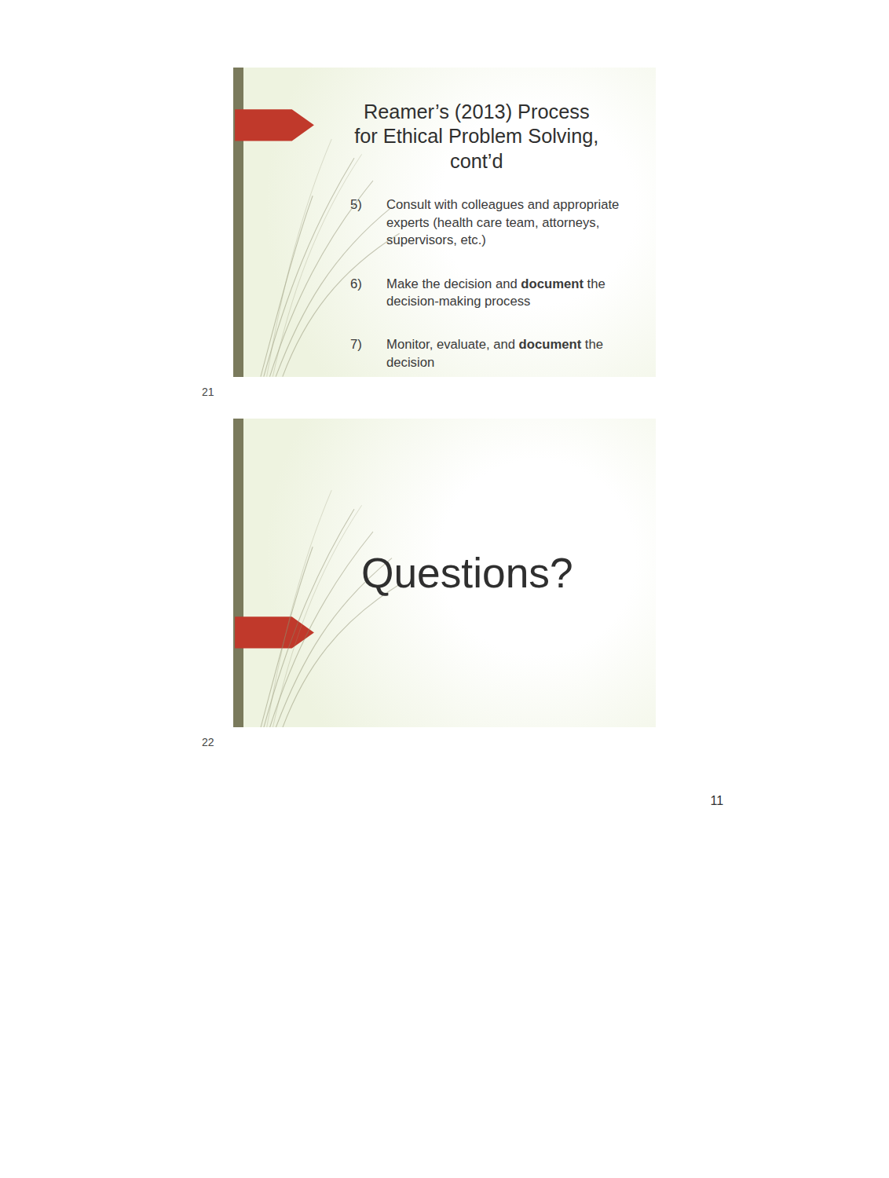Reamer’s (2013) Process
for Ethical Problem Solving, cont’d
5) Consult with colleagues and appropriate experts (health care team, attorneys, supervisors, etc.)
6) Make the decision and document the decision-making process
7) Monitor, evaluate, and document the decision
21
Questions?
22
11